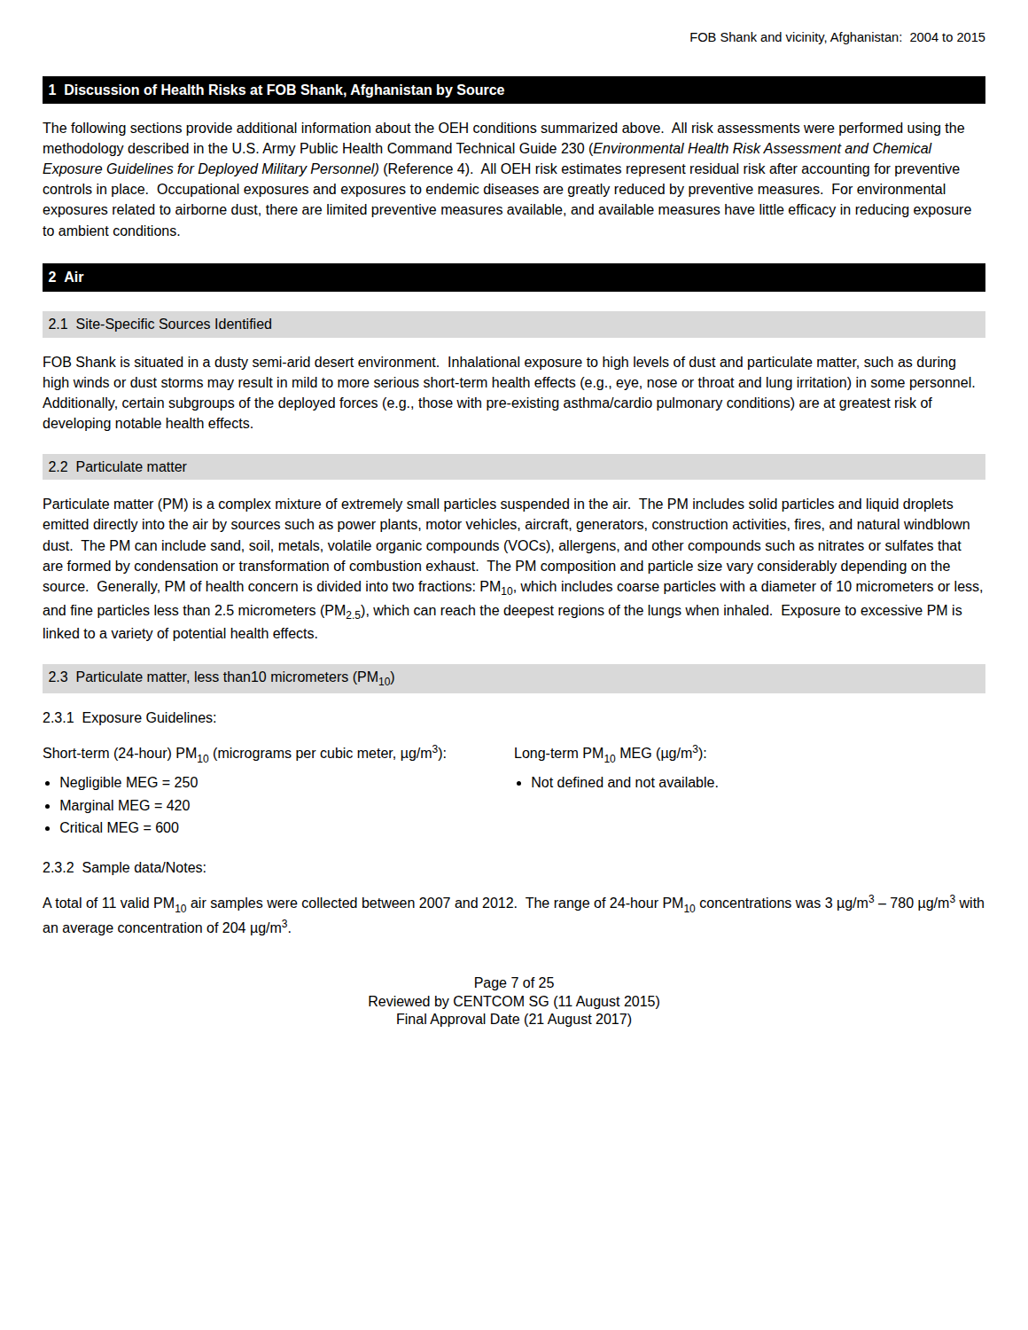FOB Shank and vicinity, Afghanistan: 2004 to 2015
1 Discussion of Health Risks at FOB Shank, Afghanistan by Source
The following sections provide additional information about the OEH conditions summarized above. All risk assessments were performed using the methodology described in the U.S. Army Public Health Command Technical Guide 230 (Environmental Health Risk Assessment and Chemical Exposure Guidelines for Deployed Military Personnel) (Reference 4). All OEH risk estimates represent residual risk after accounting for preventive controls in place. Occupational exposures and exposures to endemic diseases are greatly reduced by preventive measures. For environmental exposures related to airborne dust, there are limited preventive measures available, and available measures have little efficacy in reducing exposure to ambient conditions.
2 Air
2.1 Site-Specific Sources Identified
FOB Shank is situated in a dusty semi-arid desert environment. Inhalational exposure to high levels of dust and particulate matter, such as during high winds or dust storms may result in mild to more serious short-term health effects (e.g., eye, nose or throat and lung irritation) in some personnel. Additionally, certain subgroups of the deployed forces (e.g., those with pre-existing asthma/cardio pulmonary conditions) are at greatest risk of developing notable health effects.
2.2 Particulate matter
Particulate matter (PM) is a complex mixture of extremely small particles suspended in the air. The PM includes solid particles and liquid droplets emitted directly into the air by sources such as power plants, motor vehicles, aircraft, generators, construction activities, fires, and natural windblown dust. The PM can include sand, soil, metals, volatile organic compounds (VOCs), allergens, and other compounds such as nitrates or sulfates that are formed by condensation or transformation of combustion exhaust. The PM composition and particle size vary considerably depending on the source. Generally, PM of health concern is divided into two fractions: PM10, which includes coarse particles with a diameter of 10 micrometers or less, and fine particles less than 2.5 micrometers (PM2.5), which can reach the deepest regions of the lungs when inhaled. Exposure to excessive PM is linked to a variety of potential health effects.
2.3 Particulate matter, less than10 micrometers (PM10)
2.3.1 Exposure Guidelines:
| Short-term (24-hour) PM 10 (micrograms per cubic meter, µg/m 3 ): Negligible MEG = 250 Marginal MEG = 420 Critical MEG = 600 | Long-term PM 10 MEG (µg/m 3 ): Not defined and not available. |
2.3.2 Sample data/Notes:
A total of 11 valid PM10 air samples were collected between 2007 and 2012. The range of 24-hour PM10 concentrations was 3 µg/m3 – 780 µg/m3 with an average concentration of 204 µg/m3.
Page 7 of 25
Reviewed by CENTCOM SG (11 August 2015)
Final Approval Date (21 August 2017)